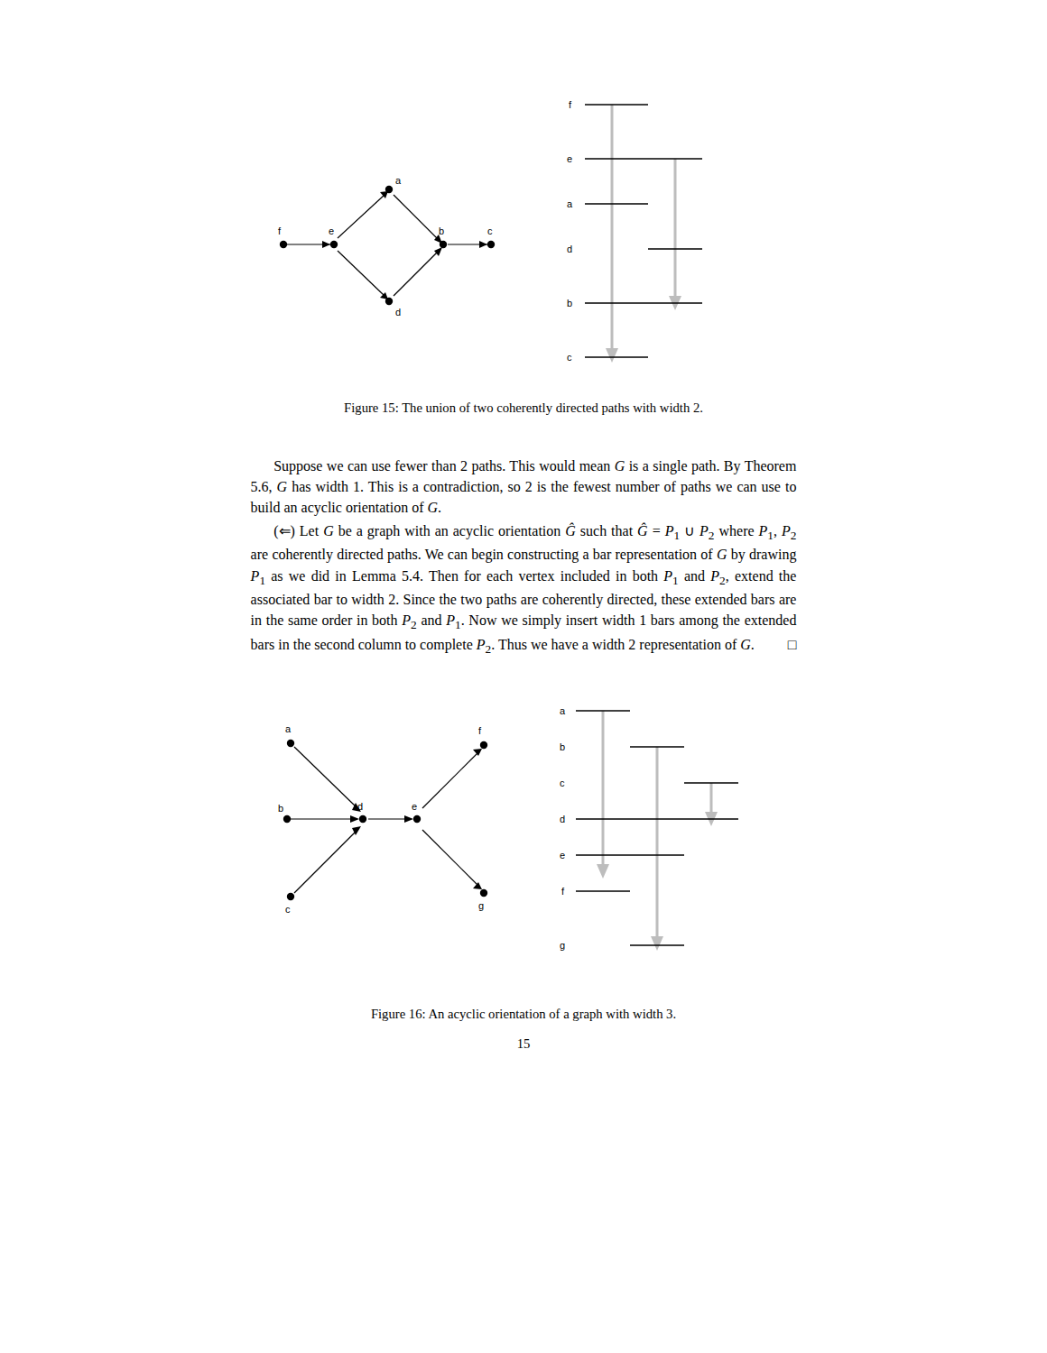f e a d b c f e a d b c
Figure 15: The union of two coherently directed paths with width 2.
Suppose we can use fewer than 2 paths. This would mean G is a single path. By Theorem 5.6, G has width 1. This is a contradiction, so 2 is the fewest number of paths we can use to build an acyclic orientation of G.
(⇐) Let G be a graph with an acyclic orientation Ĝ such that Ĝ = P1 ∪ P2 where P1, P2 are coherently directed paths. We can begin constructing a bar representation of G by drawing P1 as we did in Lemma 5.4. Then for each vertex included in both P1 and P2, extend the associated bar to width 2. Since the two paths are coherently directed, these extended bars are in the same order in both P2 and P1. Now we simply insert width 1 bars among the extended bars in the second column to complete P2. Thus we have a width 2 representation of G.□
a b c d e f g a b c d e f g
Figure 16: An acyclic orientation of a graph with width 3.
15